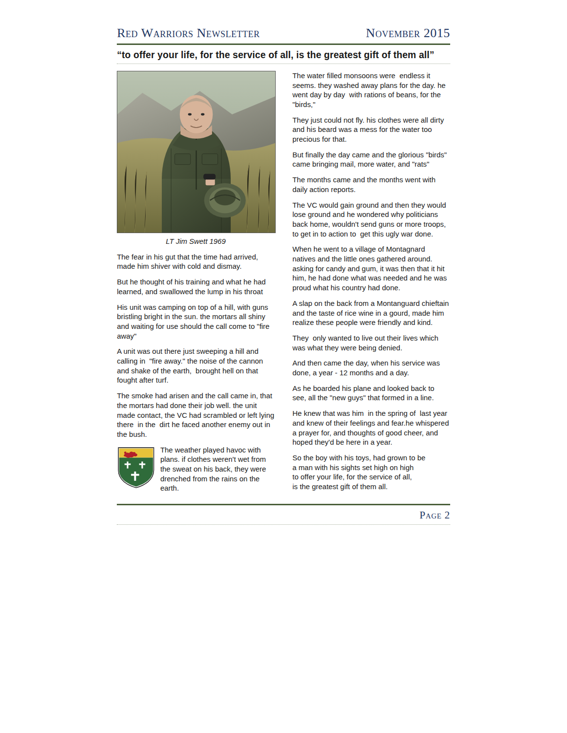Red Warriors Newsletter
November 2015
“to offer your life, for the service of all, is the greatest gift of them all”
LT Jim Swett 1969
The fear in his gut that the time had arrived, made him shiver with cold and dismay.
But he thought of his training and what he had learned, and swallowed the lump in his throat
His unit was camping on top of a hill, with guns bristling bright in the sun. the mortars all shiny and waiting for use should the call come to "fire away"
A unit was out there just sweeping a hill and calling in "fire away." the noise of the cannon and shake of the earth, brought hell on that fought after turf.
The smoke had arisen and the call came in, that the mortars had done their job well. the unit made contact, the VC had scrambled or left lying there in the dirt he faced another enemy out in the bush.
The weather played havoc with plans. if clothes weren't wet from the sweat on his back, they were drenched from the rains on the earth.
The water filled monsoons were endless it seems. they washed away plans for the day. he went day by day with rations of beans, for the "birds,"
They just could not fly. his clothes were all dirty and his beard was a mess for the water too precious for that.
But finally the day came and the glorious "birds" came bringing mail, more water, and "rats"
The months came and the months went with daily action reports.
The VC would gain ground and then they would lose ground and he wondered why politicians back home, wouldn't send guns or more troops, to get in to action to get this ugly war done.
When he went to a village of Montagnard natives and the little ones gathered around. asking for candy and gum, it was then that it hit him, he had done what was needed and he was proud what his country had done.
A slap on the back from a Montanguard chieftain and the taste of rice wine in a gourd, made him realize these people were friendly and kind.
They only wanted to live out their lives which was what they were being denied.
And then came the day, when his service was done, a year - 12 months and a day.
As he boarded his plane and looked back to see, all the "new guys" that formed in a line.
He knew that was him in the spring of last year and knew of their feelings and fear.he whispered a prayer for, and thoughts of good cheer, and hoped they'd be here in a year.
So the boy with his toys, had grown to be
a man with his sights set high on high
to offer your life, for the service of all,
is the greatest gift of them all.
Page 2